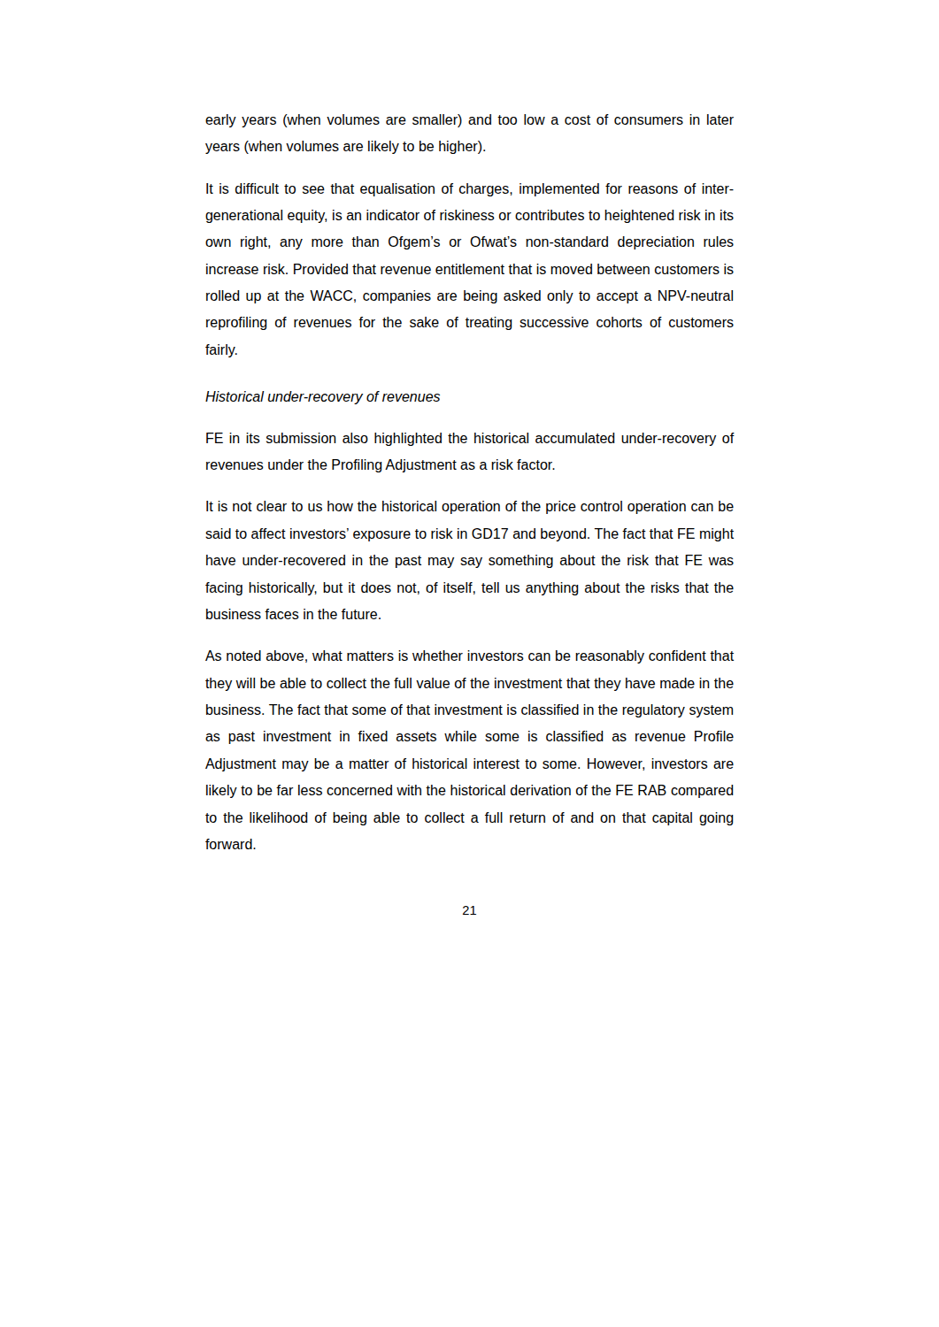early years (when volumes are smaller) and too low a cost of consumers in later years (when volumes are likely to be higher).
It is difficult to see that equalisation of charges, implemented for reasons of inter-generational equity, is an indicator of riskiness or contributes to heightened risk in its own right, any more than Ofgem’s or Ofwat’s non-standard depreciation rules increase risk. Provided that revenue entitlement that is moved between customers is rolled up at the WACC, companies are being asked only to accept a NPV-neutral reprofiling of revenues for the sake of treating successive cohorts of customers fairly.
Historical under-recovery of revenues
FE in its submission also highlighted the historical accumulated under-recovery of revenues under the Profiling Adjustment as a risk factor.
It is not clear to us how the historical operation of the price control operation can be said to affect investors’ exposure to risk in GD17 and beyond. The fact that FE might have under-recovered in the past may say something about the risk that FE was facing historically, but it does not, of itself, tell us anything about the risks that the business faces in the future.
As noted above, what matters is whether investors can be reasonably confident that they will be able to collect the full value of the investment that they have made in the business. The fact that some of that investment is classified in the regulatory system as past investment in fixed assets while some is classified as revenue Profile Adjustment may be a matter of historical interest to some. However, investors are likely to be far less concerned with the historical derivation of the FE RAB compared to the likelihood of being able to collect a full return of and on that capital going forward.
21